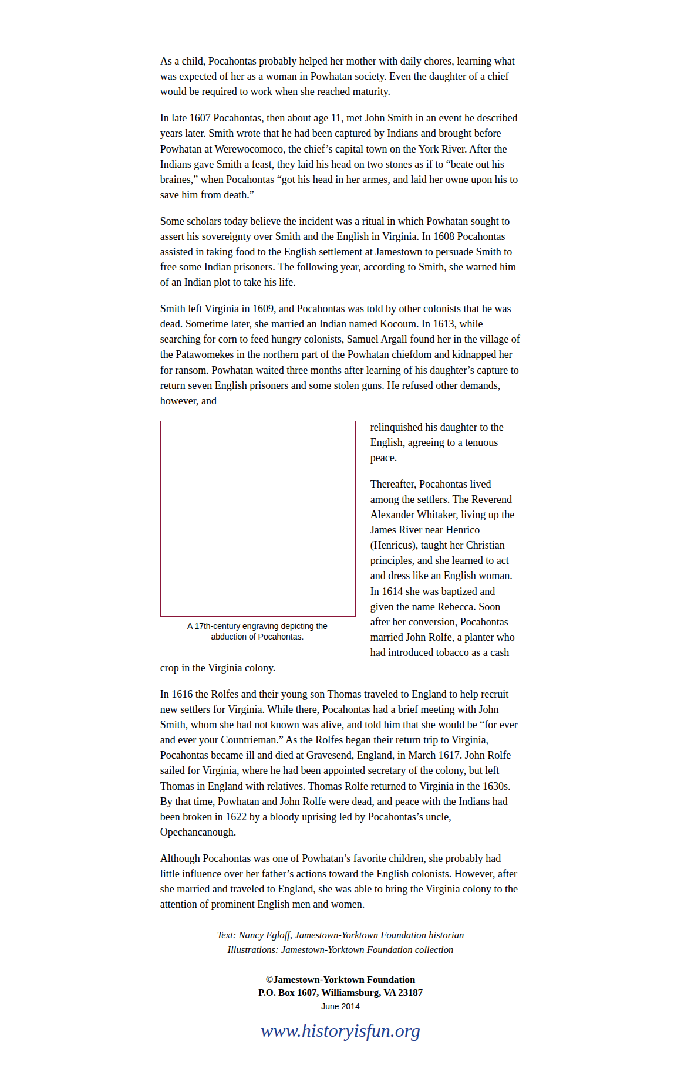As a child, Pocahontas probably helped her mother with daily chores, learning what was expected of her as a woman in Powhatan society. Even the daughter of a chief would be required to work when she reached maturity.
In late 1607 Pocahontas, then about age 11, met John Smith in an event he described years later. Smith wrote that he had been captured by Indians and brought before Powhatan at Werewocomoco, the chief’s capital town on the York River. After the Indians gave Smith a feast, they laid his head on two stones as if to “beate out his braines,” when Pocahontas “got his head in her armes, and laid her owne upon his to save him from death.”
Some scholars today believe the incident was a ritual in which Powhatan sought to assert his sovereignty over Smith and the English in Virginia. In 1608 Pocahontas assisted in taking food to the English settlement at Jamestown to persuade Smith to free some Indian prisoners. The following year, according to Smith, she warned him of an Indian plot to take his life.
Smith left Virginia in 1609, and Pocahontas was told by other colonists that he was dead. Sometime later, she married an Indian named Kocoum. In 1613, while searching for corn to feed hungry colonists, Samuel Argall found her in the village of the Patawomekes in the northern part of the Powhatan chiefdom and kidnapped her for ransom. Powhatan waited three months after learning of his daughter’s capture to return seven English prisoners and some stolen guns. He refused other demands, however, and
A 17th-century engraving depicting the
abduction of Pocahontas.
relinquished his daughter to the English, agreeing to a tenuous peace.
Thereafter, Pocahontas lived among the settlers. The Reverend Alexander Whitaker, living up the James River near Henrico (Henricus), taught her Christian principles, and she learned to act and dress like an English woman. In 1614 she was baptized and given the name Rebecca. Soon after her conversion, Pocahontas married John Rolfe, a planter who had introduced tobacco as a cash crop in the Virginia colony.
In 1616 the Rolfes and their young son Thomas traveled to England to help recruit new settlers for Virginia. While there, Pocahontas had a brief meeting with John Smith, whom she had not known was alive, and told him that she would be “for ever and ever your Countrieman.” As the Rolfes began their return trip to Virginia, Pocahontas became ill and died at Gravesend, England, in March 1617. John Rolfe sailed for Virginia, where he had been appointed secretary of the colony, but left Thomas in England with relatives. Thomas Rolfe returned to Virginia in the 1630s. By that time, Powhatan and John Rolfe were dead, and peace with the Indians had been broken in 1622 by a bloody uprising led by Pocahontas’s uncle, Opechancanough.
Although Pocahontas was one of Powhatan’s favorite children, she probably had little influence over her father’s actions toward the English colonists. However, after she married and traveled to England, she was able to bring the Virginia colony to the attention of prominent English men and women.
Text: Nancy Egloff, Jamestown-Yorktown Foundation historian
Illustrations: Jamestown-Yorktown Foundation collection
©Jamestown-Yorktown Foundation
P.O. Box 1607, Williamsburg, VA 23187
June 2014
www.historyisfun.org